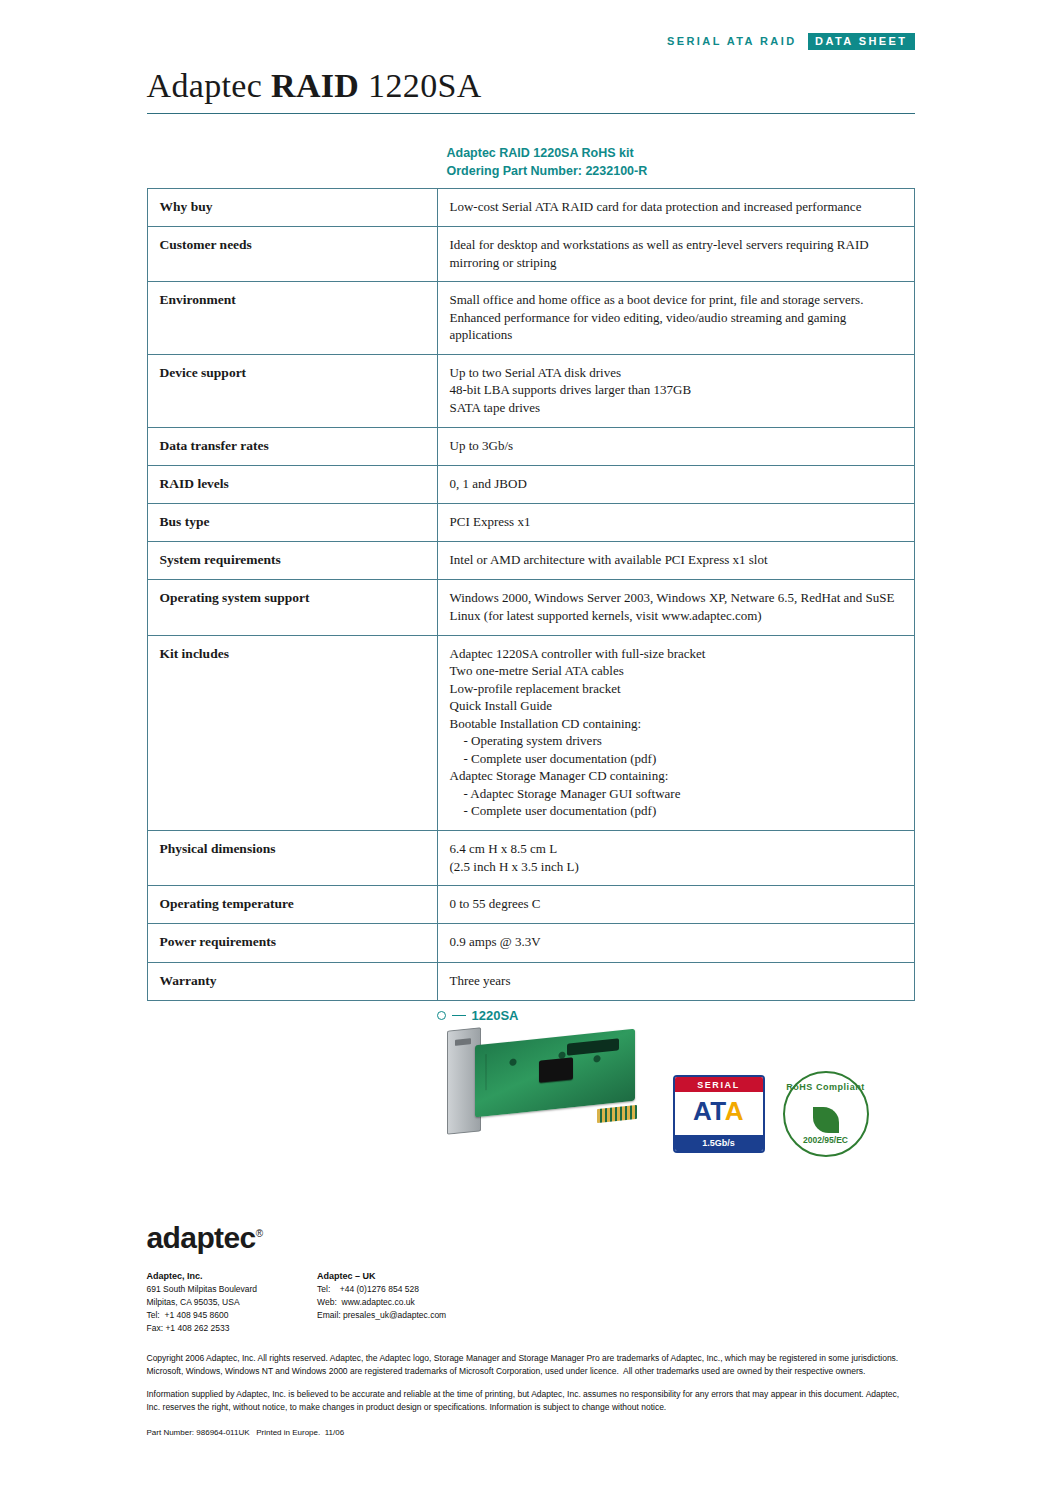SERIAL ATA RAID DATA SHEET
Adaptec RAID 1220SA
Adaptec RAID 1220SA RoHS kit
Ordering Part Number: 2232100-R
| Why buy | Low-cost Serial ATA RAID card for data protection and increased performance |
| Customer needs | Ideal for desktop and workstations as well as entry-level servers requiring RAID mirroring or striping |
| Environment | Small office and home office as a boot device for print, file and storage servers. Enhanced performance for video editing, video/audio streaming and gaming applications |
| Device support | Up to two Serial ATA disk drives 48-bit LBA supports drives larger than 137GB SATA tape drives |
| Data transfer rates | Up to 3Gb/s |
| RAID levels | 0, 1 and JBOD |
| Bus type | PCI Express x1 |
| System requirements | Intel or AMD architecture with available PCI Express x1 slot |
| Operating system support | Windows 2000, Windows Server 2003, Windows XP, Netware 6.5, RedHat and SuSE Linux (for latest supported kernels, visit www.adaptec.com) |
| Kit includes | Adaptec 1220SA controller with full-size bracket Two one-metre Serial ATA cables Low-profile replacement bracket Quick Install Guide Bootable Installation CD containing: - Operating system drivers - Complete user documentation (pdf) Adaptec Storage Manager CD containing: - Adaptec Storage Manager GUI software - Complete user documentation (pdf) |
| Physical dimensions | 6.4 cm H x 8.5 cm L (2.5 inch H x 3.5 inch L) |
| Operating temperature | 0 to 55 degrees C |
| Power requirements | 0.9 amps @ 3.3V |
| Warranty | Three years |
1220SA
SERIAL
ATA
1.5Gb/s
RoHS Compliant
2002/95/EC
adaptec®
Adaptec, Inc.
691 South Milpitas Boulevard
Milpitas, CA 95035, USA
Tel: +1 408 945 8600
Fax: +1 408 262 2533
Adaptec – UK
Tel: +44 (0)1276 854 528
Web: www.adaptec.co.uk
Email: presales_uk@adaptec.com
Copyright 2006 Adaptec, Inc. All rights reserved. Adaptec, the Adaptec logo, Storage Manager and Storage Manager Pro are trademarks of Adaptec, Inc., which may be registered in some jurisdictions. Microsoft, Windows, Windows NT and Windows 2000 are registered trademarks of Microsoft Corporation, used under licence. All other trademarks used are owned by their respective owners.
Information supplied by Adaptec, Inc. is believed to be accurate and reliable at the time of printing, but Adaptec, Inc. assumes no responsibility for any errors that may appear in this document. Adaptec, Inc. reserves the right, without notice, to make changes in product design or specifications. Information is subject to change without notice.
Part Number: 986964-011UK Printed in Europe. 11/06